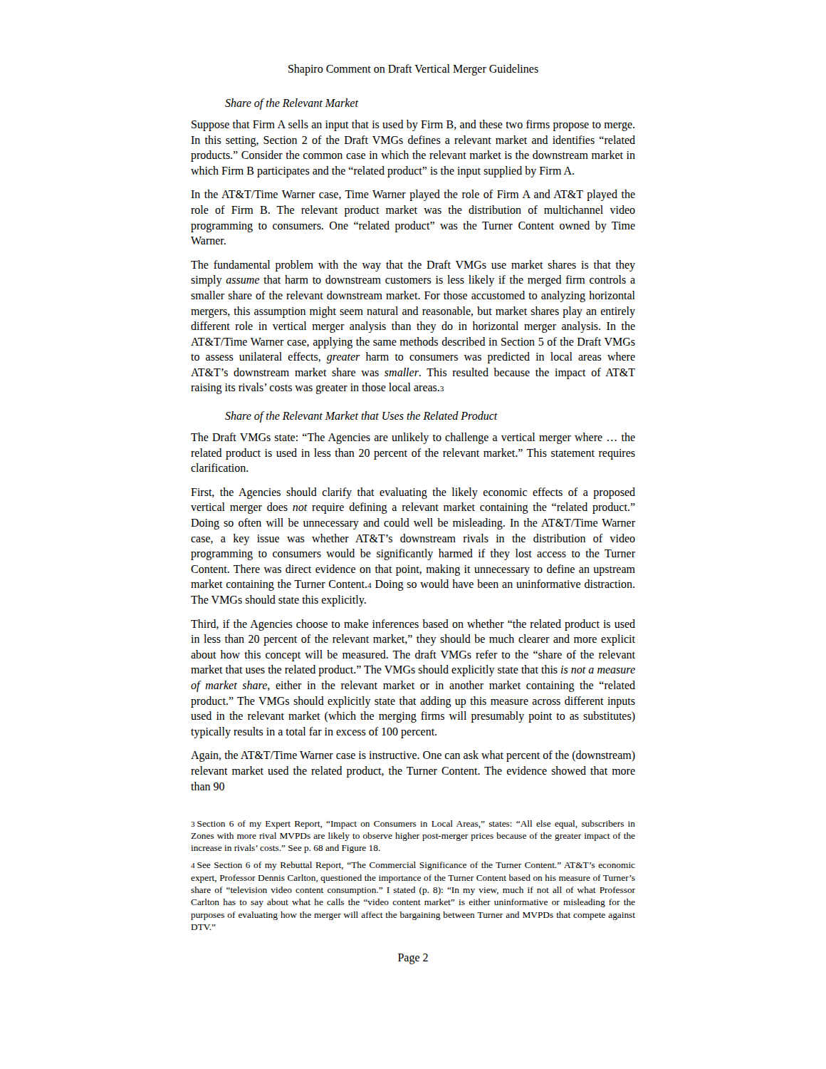Shapiro Comment on Draft Vertical Merger Guidelines
Share of the Relevant Market
Suppose that Firm A sells an input that is used by Firm B, and these two firms propose to merge. In this setting, Section 2 of the Draft VMGs defines a relevant market and identifies “related products.” Consider the common case in which the relevant market is the downstream market in which Firm B participates and the “related product” is the input supplied by Firm A.
In the AT&T/Time Warner case, Time Warner played the role of Firm A and AT&T played the role of Firm B. The relevant product market was the distribution of multichannel video programming to consumers. One “related product” was the Turner Content owned by Time Warner.
The fundamental problem with the way that the Draft VMGs use market shares is that they simply assume that harm to downstream customers is less likely if the merged firm controls a smaller share of the relevant downstream market. For those accustomed to analyzing horizontal mergers, this assumption might seem natural and reasonable, but market shares play an entirely different role in vertical merger analysis than they do in horizontal merger analysis. In the AT&T/Time Warner case, applying the same methods described in Section 5 of the Draft VMGs to assess unilateral effects, greater harm to consumers was predicted in local areas where AT&T’s downstream market share was smaller. This resulted because the impact of AT&T raising its rivals’ costs was greater in those local areas.3
Share of the Relevant Market that Uses the Related Product
The Draft VMGs state: “The Agencies are unlikely to challenge a vertical merger where … the related product is used in less than 20 percent of the relevant market.” This statement requires clarification.
First, the Agencies should clarify that evaluating the likely economic effects of a proposed vertical merger does not require defining a relevant market containing the “related product.” Doing so often will be unnecessary and could well be misleading. In the AT&T/Time Warner case, a key issue was whether AT&T’s downstream rivals in the distribution of video programming to consumers would be significantly harmed if they lost access to the Turner Content. There was direct evidence on that point, making it unnecessary to define an upstream market containing the Turner Content.4 Doing so would have been an uninformative distraction. The VMGs should state this explicitly.
Third, if the Agencies choose to make inferences based on whether “the related product is used in less than 20 percent of the relevant market,” they should be much clearer and more explicit about how this concept will be measured. The draft VMGs refer to the “share of the relevant market that uses the related product.” The VMGs should explicitly state that this is not a measure of market share, either in the relevant market or in another market containing the “related product.” The VMGs should explicitly state that adding up this measure across different inputs used in the relevant market (which the merging firms will presumably point to as substitutes) typically results in a total far in excess of 100 percent.
Again, the AT&T/Time Warner case is instructive. One can ask what percent of the (downstream) relevant market used the related product, the Turner Content. The evidence showed that more than 90
3 Section 6 of my Expert Report, “Impact on Consumers in Local Areas,” states: “All else equal, subscribers in Zones with more rival MVPDs are likely to observe higher post-merger prices because of the greater impact of the increase in rivals’ costs.” See p. 68 and Figure 18.
4 See Section 6 of my Rebuttal Report, “The Commercial Significance of the Turner Content.” AT&T’s economic expert, Professor Dennis Carlton, questioned the importance of the Turner Content based on his measure of Turner’s share of “television video content consumption.” I stated (p. 8): “In my view, much if not all of what Professor Carlton has to say about what he calls the “video content market” is either uninformative or misleading for the purposes of evaluating how the merger will affect the bargaining between Turner and MVPDs that compete against DTV.”
Page 2